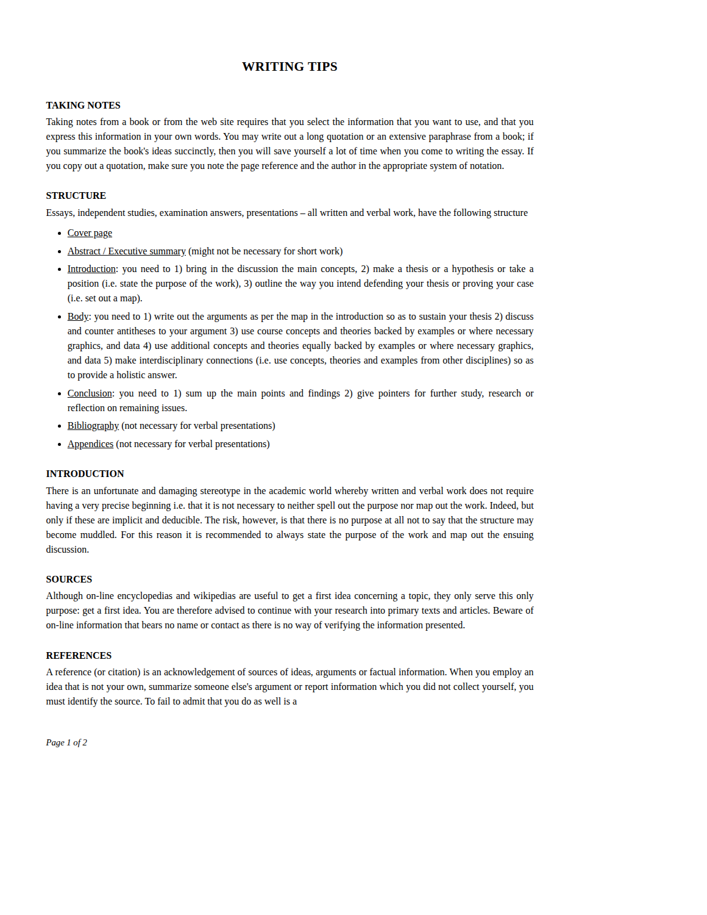WRITING TIPS
Taking Notes
Taking notes from a book or from the web site requires that you select the information that you want to use, and that you express this information in your own words. You may write out a long quotation or an extensive paraphrase from a book; if you summarize the book's ideas succinctly, then you will save yourself a lot of time when you come to writing the essay. If you copy out a quotation, make sure you note the page reference and the author in the appropriate system of notation.
Structure
Essays, independent studies, examination answers, presentations – all written and verbal work, have the following structure
Cover page
Abstract / Executive summary (might not be necessary for short work)
Introduction: you need to 1) bring in the discussion the main concepts, 2) make a thesis or a hypothesis or take a position (i.e. state the purpose of the work), 3) outline the way you intend defending your thesis or proving your case (i.e. set out a map).
Body: you need to 1) write out the arguments as per the map in the introduction so as to sustain your thesis 2) discuss and counter antitheses to your argument 3) use course concepts and theories backed by examples or where necessary graphics, and data 4) use additional concepts and theories equally backed by examples or where necessary graphics, and data 5) make interdisciplinary connections (i.e. use concepts, theories and examples from other disciplines) so as to provide a holistic answer.
Conclusion: you need to 1) sum up the main points and findings 2) give pointers for further study, research or reflection on remaining issues.
Bibliography (not necessary for verbal presentations)
Appendices (not necessary for verbal presentations)
Introduction
There is an unfortunate and damaging stereotype in the academic world whereby written and verbal work does not require having a very precise beginning i.e. that it is not necessary to neither spell out the purpose nor map out the work. Indeed, but only if these are implicit and deducible. The risk, however, is that there is no purpose at all not to say that the structure may become muddled. For this reason it is recommended to always state the purpose of the work and map out the ensuing discussion.
Sources
Although on-line encyclopedias and wikipedias are useful to get a first idea concerning a topic, they only serve this only purpose: get a first idea. You are therefore advised to continue with your research into primary texts and articles. Beware of on-line information that bears no name or contact as there is no way of verifying the information presented.
References
A reference (or citation) is an acknowledgement of sources of ideas, arguments or factual information. When you employ an idea that is not your own, summarize someone else's argument or report information which you did not collect yourself, you must identify the source. To fail to admit that you do as well is a
Page 1 of 2